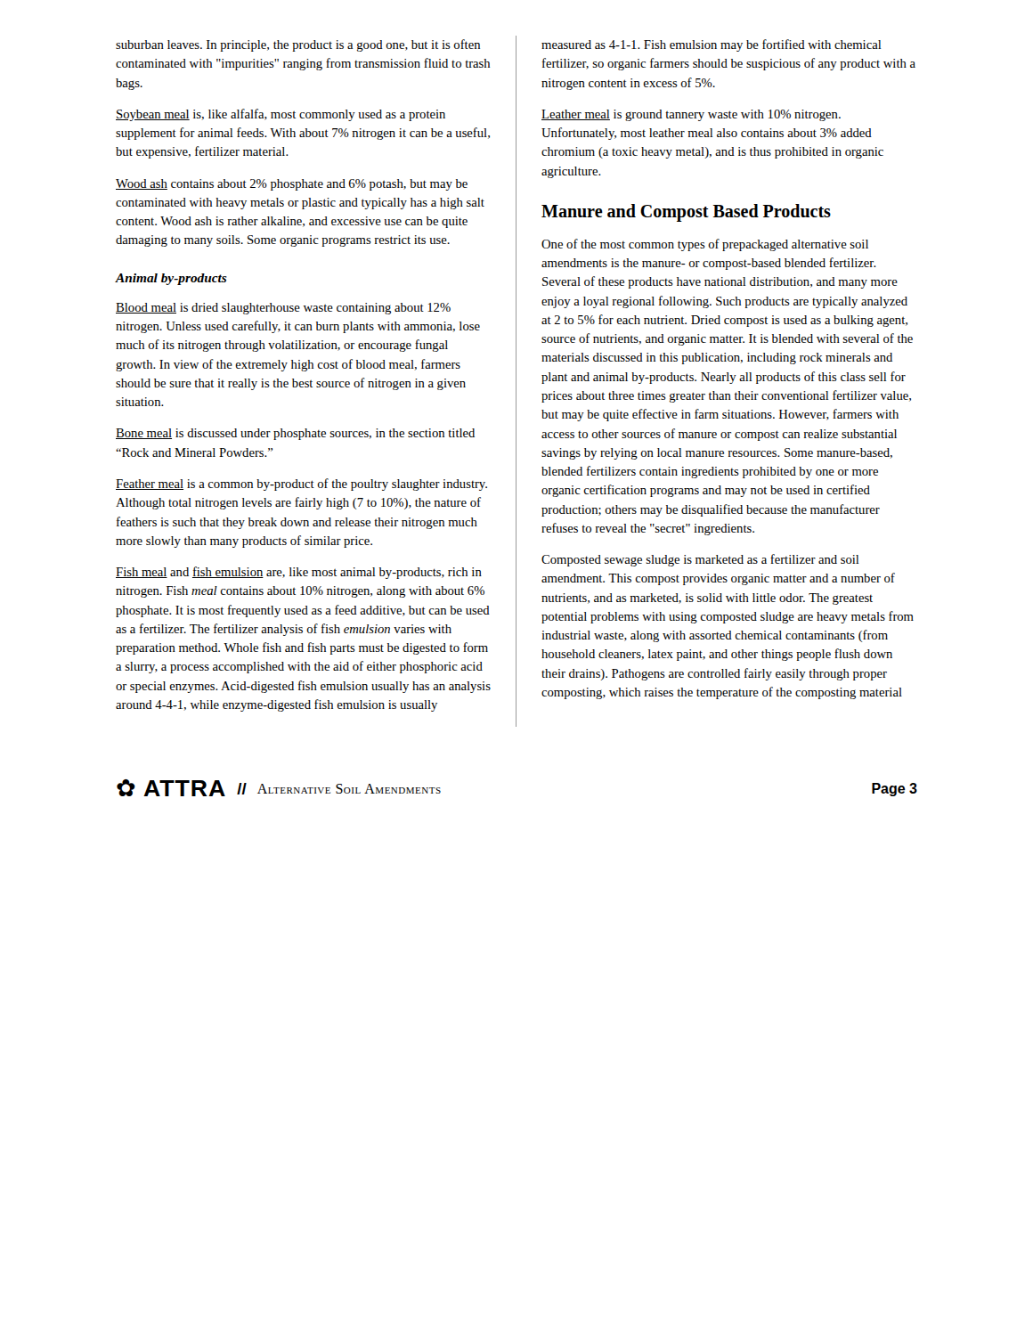suburban leaves. In principle, the product is a good one, but it is often contaminated with "impurities" ranging from transmission fluid to trash bags.
Soybean meal is, like alfalfa, most commonly used as a protein supplement for animal feeds. With about 7% nitrogen it can be a useful, but expensive, fertilizer material.
Wood ash contains about 2% phosphate and 6% potash, but may be contaminated with heavy metals or plastic and typically has a high salt content. Wood ash is rather alkaline, and excessive use can be quite damaging to many soils. Some organic programs restrict its use.
Animal by-products
Blood meal is dried slaughterhouse waste containing about 12% nitrogen. Unless used carefully, it can burn plants with ammonia, lose much of its nitrogen through volatilization, or encourage fungal growth. In view of the extremely high cost of blood meal, farmers should be sure that it really is the best source of nitrogen in a given situation.
Bone meal is discussed under phosphate sources, in the section titled “Rock and Mineral Powders.”
Feather meal is a common by-product of the poultry slaughter industry. Although total nitrogen levels are fairly high (7 to 10%), the nature of feathers is such that they break down and release their nitrogen much more slowly than many products of similar price.
Fish meal and fish emulsion are, like most animal by-products, rich in nitrogen. Fish meal contains about 10% nitrogen, along with about 6% phosphate. It is most frequently used as a feed additive, but can be used as a fertilizer. The fertilizer analysis of fish emulsion varies with preparation method. Whole fish and fish parts must be digested to form a slurry, a process accomplished with the aid of either phosphoric acid or special enzymes. Acid-digested fish emulsion usually has an analysis around 4-4-1, while enzyme-digested fish emulsion is usually
measured as 4-1-1. Fish emulsion may be fortified with chemical fertilizer, so organic farmers should be suspicious of any product with a nitrogen content in excess of 5%.
Leather meal is ground tannery waste with 10% nitrogen. Unfortunately, most leather meal also contains about 3% added chromium (a toxic heavy metal), and is thus prohibited in organic agriculture.
Manure and Compost Based Products
One of the most common types of prepackaged alternative soil amendments is the manure- or compost-based blended fertilizer. Several of these products have national distribution, and many more enjoy a loyal regional following. Such products are typically analyzed at 2 to 5% for each nutrient. Dried compost is used as a bulking agent, source of nutrients, and organic matter. It is blended with several of the materials discussed in this publication, including rock minerals and plant and animal by-products. Nearly all products of this class sell for prices about three times greater than their conventional fertilizer value, but may be quite effective in farm situations. However, farmers with access to other sources of manure or compost can realize substantial savings by relying on local manure resources. Some manure-based, blended fertilizers contain ingredients prohibited by one or more organic certification programs and may not be used in certified production; others may be disqualified because the manufacturer refuses to reveal the "secret" ingredients.
Composted sewage sludge is marketed as a fertilizer and soil amendment. This compost provides organic matter and a number of nutrients, and as marketed, is solid with little odor. The greatest potential problems with using composted sludge are heavy metals from industrial waste, along with assorted chemical contaminants (from household cleaners, latex paint, and other things people flush down their drains). Pathogens are controlled fairly easily through proper composting, which raises the temperature of the composting material
✿ ATTRA // Alternative Soil Amendments
Page 3